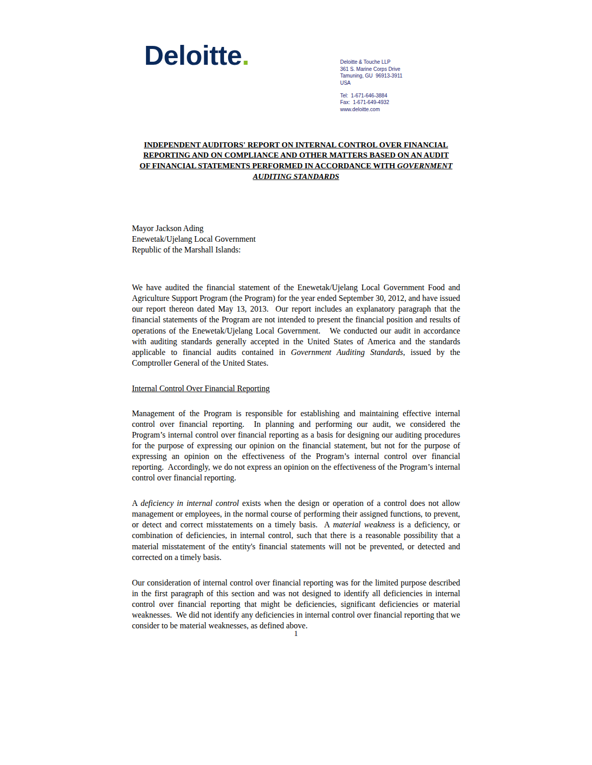Deloitte.
Deloitte & Touche LLP
361 S. Marine Corps Drive
Tamuning, GU 96913-3911
USA Tel: 1-671-646-3884
Fax: 1-671-649-4932
www.deloitte.com
Independent Auditors' Report on Internal Control Over Financial Reporting and on Compliance and Other Matters Based on an Audit of Financial Statements Performed in Accordance with Government Auditing Standards
Mayor Jackson Ading
Enewetak/Ujelang Local Government
Republic of the Marshall Islands:
We have audited the financial statement of the Enewetak/Ujelang Local Government Food and Agriculture Support Program (the Program) for the year ended September 30, 2012, and have issued our report thereon dated May 13, 2013. Our report includes an explanatory paragraph that the financial statements of the Program are not intended to present the financial position and results of operations of the Enewetak/Ujelang Local Government. We conducted our audit in accordance with auditing standards generally accepted in the United States of America and the standards applicable to financial audits contained in Government Auditing Standards, issued by the Comptroller General of the United States.
Internal Control Over Financial Reporting
Management of the Program is responsible for establishing and maintaining effective internal control over financial reporting. In planning and performing our audit, we considered the Program’s internal control over financial reporting as a basis for designing our auditing procedures for the purpose of expressing our opinion on the financial statement, but not for the purpose of expressing an opinion on the effectiveness of the Program’s internal control over financial reporting. Accordingly, we do not express an opinion on the effectiveness of the Program’s internal control over financial reporting.
A deficiency in internal control exists when the design or operation of a control does not allow management or employees, in the normal course of performing their assigned functions, to prevent, or detect and correct misstatements on a timely basis. A material weakness is a deficiency, or combination of deficiencies, in internal control, such that there is a reasonable possibility that a material misstatement of the entity's financial statements will not be prevented, or detected and corrected on a timely basis.
Our consideration of internal control over financial reporting was for the limited purpose described in the first paragraph of this section and was not designed to identify all deficiencies in internal control over financial reporting that might be deficiencies, significant deficiencies or material weaknesses. We did not identify any deficiencies in internal control over financial reporting that we consider to be material weaknesses, as defined above.
1